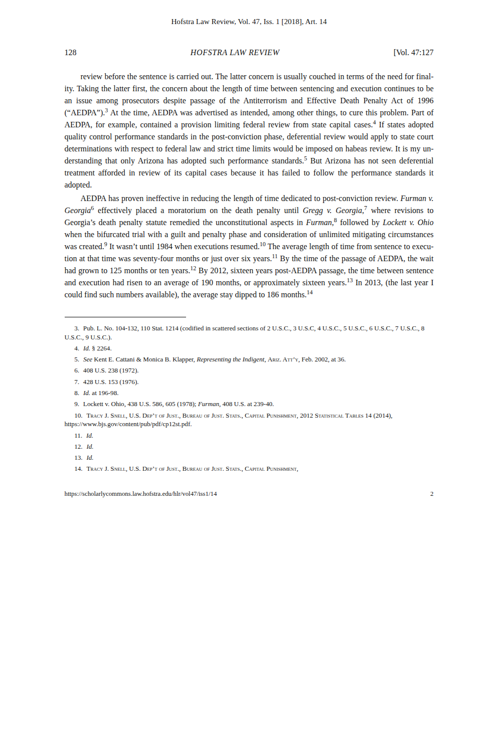Hofstra Law Review, Vol. 47, Iss. 1 [2018], Art. 14
128 HOFSTRA LAW REVIEW [Vol. 47:127
review before the sentence is carried out. The latter concern is usually couched in terms of the need for finality. Taking the latter first, the concern about the length of time between sentencing and execution continues to be an issue among prosecutors despite passage of the Antiterrorism and Effective Death Penalty Act of 1996 (“AEDPA”).3 At the time, AEDPA was advertised as intended, among other things, to cure this problem. Part of AEDPA, for example, contained a provision limiting federal review from state capital cases.4 If states adopted quality control performance standards in the post-conviction phase, deferential review would apply to state court determinations with respect to federal law and strict time limits would be imposed on habeas review. It is my understanding that only Arizona has adopted such performance standards.5 But Arizona has not seen deferential treatment afforded in review of its capital cases because it has failed to follow the performance standards it adopted.
AEDPA has proven ineffective in reducing the length of time dedicated to post-conviction review. Furman v. Georgia6 effectively placed a moratorium on the death penalty until Gregg v. Georgia,7 where revisions to Georgia’s death penalty statute remedied the unconstitutional aspects in Furman,8 followed by Lockett v. Ohio when the bifurcated trial with a guilt and penalty phase and consideration of unlimited mitigating circumstances was created.9 It wasn’t until 1984 when executions resumed.10 The average length of time from sentence to execution at that time was seventy-four months or just over six years.11 By the time of the passage of AEDPA, the wait had grown to 125 months or ten years.12 By 2012, sixteen years post-AEDPA passage, the time between sentence and execution had risen to an average of 190 months, or approximately sixteen years.13 In 2013, (the last year I could find such numbers available), the average stay dipped to 186 months.14
3. Pub. L. No. 104-132, 110 Stat. 1214 (codified in scattered sections of 2 U.S.C., 3 U.S.C, 4 U.S.C., 5 U.S.C., 6 U.S.C., 7 U.S.C., 8 U.S.C., 9 U.S.C.).
4. Id. § 2264.
5. See Kent E. Cattani & Monica B. Klapper, Representing the Indigent, Ariz. Att’y, Feb. 2002, at 36.
6. 408 U.S. 238 (1972).
7. 428 U.S. 153 (1976).
8. Id. at 196-98.
9. Lockett v. Ohio, 438 U.S. 586, 605 (1978); Furman, 408 U.S. at 239-40.
10. Tracy J. Snell, U.S. Dep’t of Just., Bureau of Just. Stats., Capital Punishment, 2012 Statistical Tables 14 (2014), https://www.bjs.gov/content/pub/pdf/cp12st.pdf.
11. Id.
12. Id.
13. Id.
14. Tracy J. Snell, U.S. Dep’t of Just., Bureau of Just. Stats., Capital Punishment,
https://scholarlycommons.law.hofstra.edu/hlr/vol47/iss1/14 2